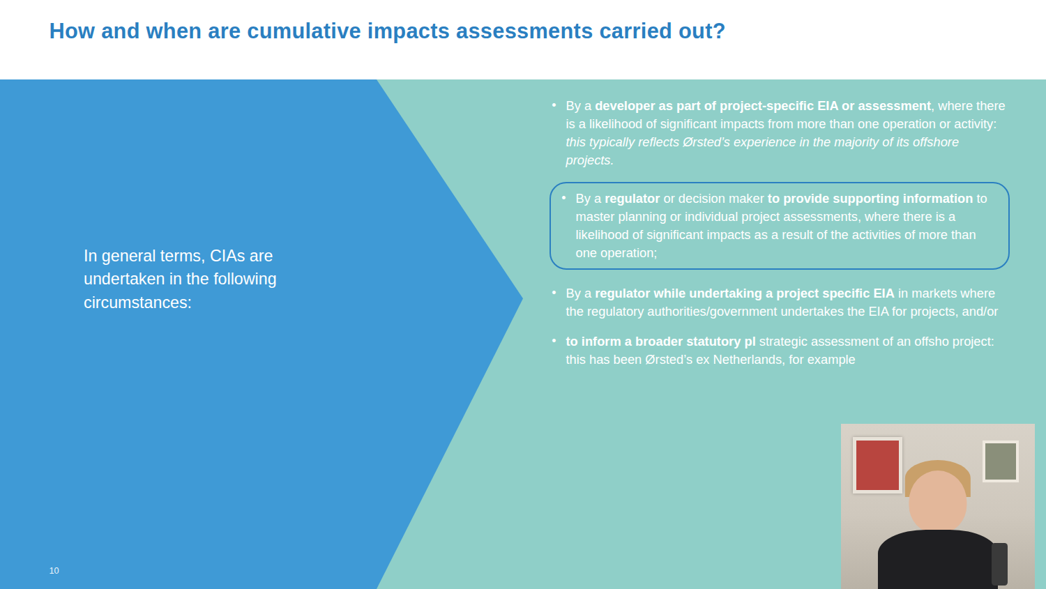How and when are cumulative impacts assessments carried out?
In general terms, CIAs are undertaken in the following circumstances:
By a developer as part of project-specific EIA or assessment, where there is a likelihood of significant impacts from more than one operation or activity: this typically reflects Ørsted’s experience in the majority of its offshore projects.
By a regulator or decision maker to provide supporting information to master planning or individual project assessments, where there is a likelihood of significant impacts as a result of the activities of more than one operation;
By a regulator while undertaking a project specific EIA in markets where the regulatory authorities/government undertakes the EIA for projects, and/or
to inform a broader statutory pl strategic assessment of an offsho project: this has been Ørsted’s ex Netherlands, for example
10